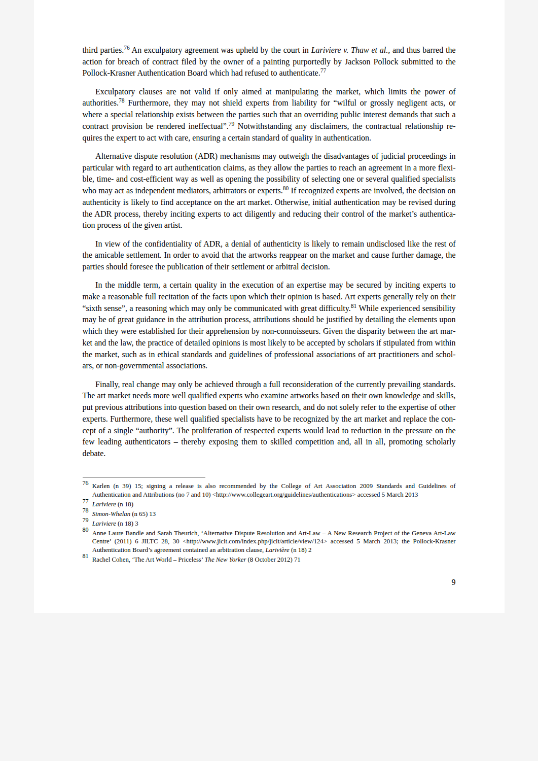third parties.76 An exculpatory agreement was upheld by the court in Lariviere v. Thaw et al., and thus barred the action for breach of contract filed by the owner of a painting purportedly by Jackson Pollock submitted to the Pollock-Krasner Authentication Board which had refused to authenticate.77
Exculpatory clauses are not valid if only aimed at manipulating the market, which limits the power of authorities.78 Furthermore, they may not shield experts from liability for “wilful or grossly negligent acts, or where a special relationship exists between the parties such that an overriding public interest demands that such a contract provision be rendered ineffectual”.79 Notwithstanding any disclaimers, the contractual relationship requires the expert to act with care, ensuring a certain standard of quality in authentication.
Alternative dispute resolution (ADR) mechanisms may outweigh the disadvantages of judicial proceedings in particular with regard to art authentication claims, as they allow the parties to reach an agreement in a more flexible, time- and cost-efficient way as well as opening the possibility of selecting one or several qualified specialists who may act as independent mediators, arbitrators or experts.80 If recognized experts are involved, the decision on authenticity is likely to find acceptance on the art market. Otherwise, initial authentication may be revised during the ADR process, thereby inciting experts to act diligently and reducing their control of the market’s authentication process of the given artist.
In view of the confidentiality of ADR, a denial of authenticity is likely to remain undisclosed like the rest of the amicable settlement. In order to avoid that the artworks reappear on the market and cause further damage, the parties should foresee the publication of their settlement or arbitral decision.
In the middle term, a certain quality in the execution of an expertise may be secured by inciting experts to make a reasonable full recitation of the facts upon which their opinion is based. Art experts generally rely on their “sixth sense”, a reasoning which may only be communicated with great difficulty.81 While experienced sensibility may be of great guidance in the attribution process, attributions should be justified by detailing the elements upon which they were established for their apprehension by non-connoisseurs. Given the disparity between the art market and the law, the practice of detailed opinions is most likely to be accepted by scholars if stipulated from within the market, such as in ethical standards and guidelines of professional associations of art practitioners and scholars, or non-governmental associations.
Finally, real change may only be achieved through a full reconsideration of the currently prevailing standards. The art market needs more well qualified experts who examine artworks based on their own knowledge and skills, put previous attributions into question based on their own research, and do not solely refer to the expertise of other experts. Furthermore, these well qualified specialists have to be recognized by the art market and replace the concept of a single “authority”. The proliferation of respected experts would lead to reduction in the pressure on the few leading authenticators – thereby exposing them to skilled competition and, all in all, promoting scholarly debate.
76 Karlen (n 39) 15; signing a release is also recommended by the College of Art Association 2009 Standards and Guidelines of Authentication and Attributions (no 7 and 10) <http://www.collegeart.org/guidelines/authentications> accessed 5 March 2013
77 Lariviere (n 18)
78 Simon-Whelan (n 65) 13
79 Lariviere (n 18) 3
80 Anne Laure Bandle and Sarah Theurich, ‘Alternative Dispute Resolution and Art-Law – A New Research Project of the Geneva Art-Law Centre’ (2011) 6 JILTC 28, 30 <http://www.jiclt.com/index.php/jiclt/article/view/124> accessed 5 March 2013; the Pollock-Krasner Authentication Board’s agreement contained an arbitration clause, Larivière (n 18) 2
81 Rachel Cohen, ‘The Art World – Priceless’ The New Yorker (8 October 2012) 71
9